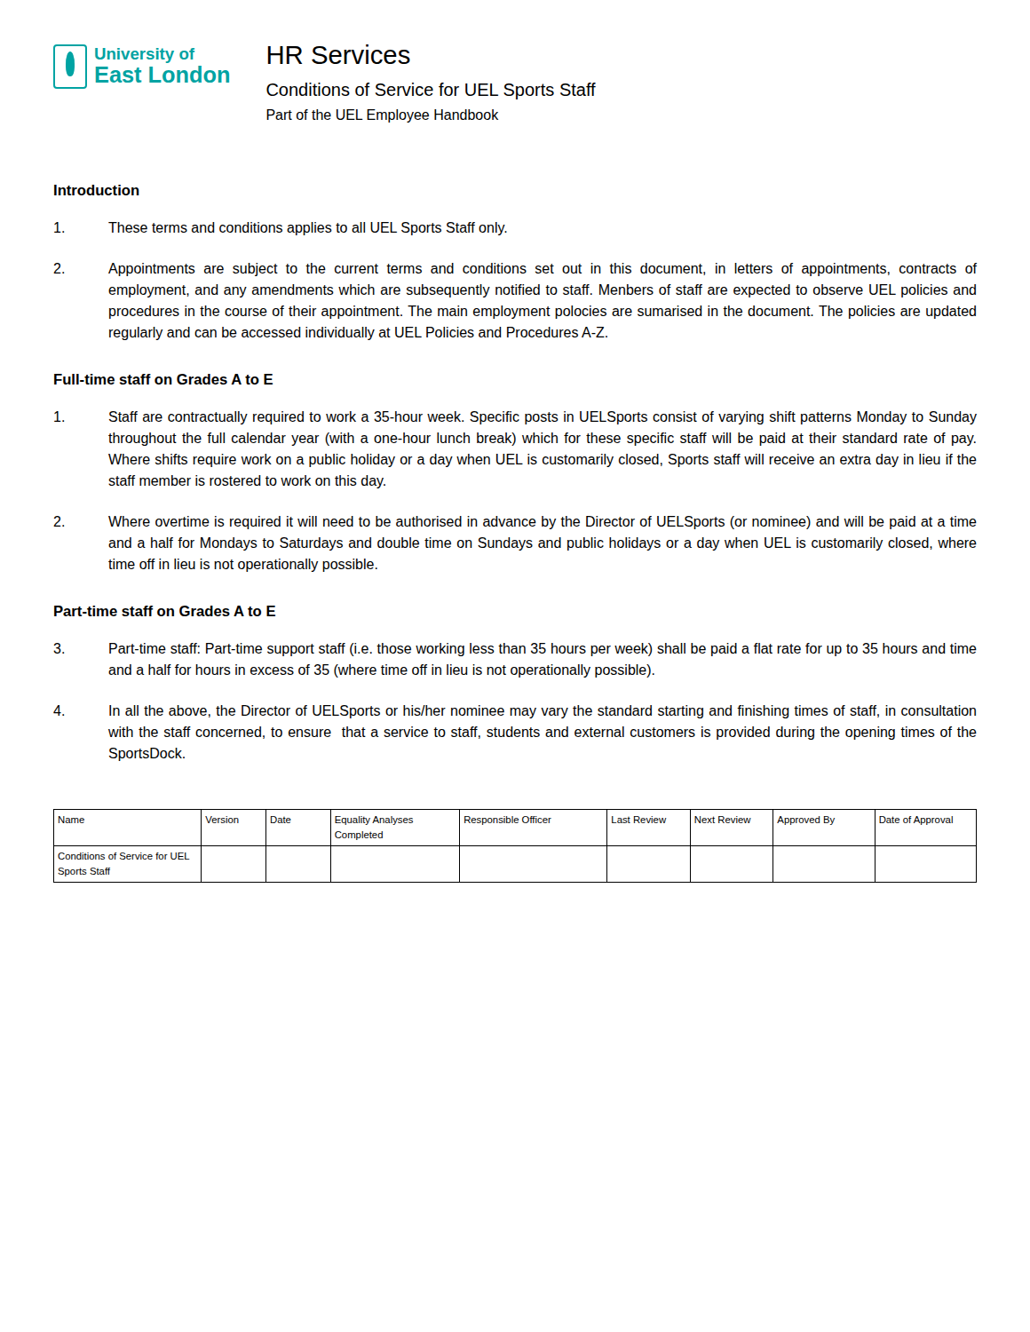University of East London
HR Services
Conditions of Service for UEL Sports Staff
Part of the UEL Employee Handbook
Introduction
These terms and conditions applies to all UEL Sports Staff only.
Appointments are subject to the current terms and conditions set out in this document, in letters of appointments, contracts of employment, and any amendments which are subsequently notified to staff. Menbers of staff are expected to observe UEL policies and procedures in the course of their appointment. The main employment polocies are sumarised in the document. The policies are updated regularly and can be accessed individually at UEL Policies and Procedures A-Z.
Full-time staff on Grades A to E
Staff are contractually required to work a 35-hour week. Specific posts in UELSports consist of varying shift patterns Monday to Sunday throughout the full calendar year (with a one-hour lunch break) which for these specific staff will be paid at their standard rate of pay. Where shifts require work on a public holiday or a day when UEL is customarily closed, Sports staff will receive an extra day in lieu if the staff member is rostered to work on this day.
Where overtime is required it will need to be authorised in advance by the Director of UELSports (or nominee) and will be paid at a time and a half for Mondays to Saturdays and double time on Sundays and public holidays or a day when UEL is customarily closed, where time off in lieu is not operationally possible.
Part-time staff on Grades A to E
Part-time staff: Part-time support staff (i.e. those working less than 35 hours per week) shall be paid a flat rate for up to 35 hours and time and a half for hours in excess of 35 (where time off in lieu is not operationally possible).
In all the above, the Director of UELSports or his/her nominee may vary the standard starting and finishing times of staff, in consultation with the staff concerned, to ensure that a service to staff, students and external customers is provided during the opening times of the SportsDock.
| Name | Version | Date | Equality Analyses Completed | Responsible Officer | Last Review | Next Review | Approved By | Date of Approval |
| --- | --- | --- | --- | --- | --- | --- | --- | --- |
| Conditions of Service for UEL Sports Staff | | | | | | | | |